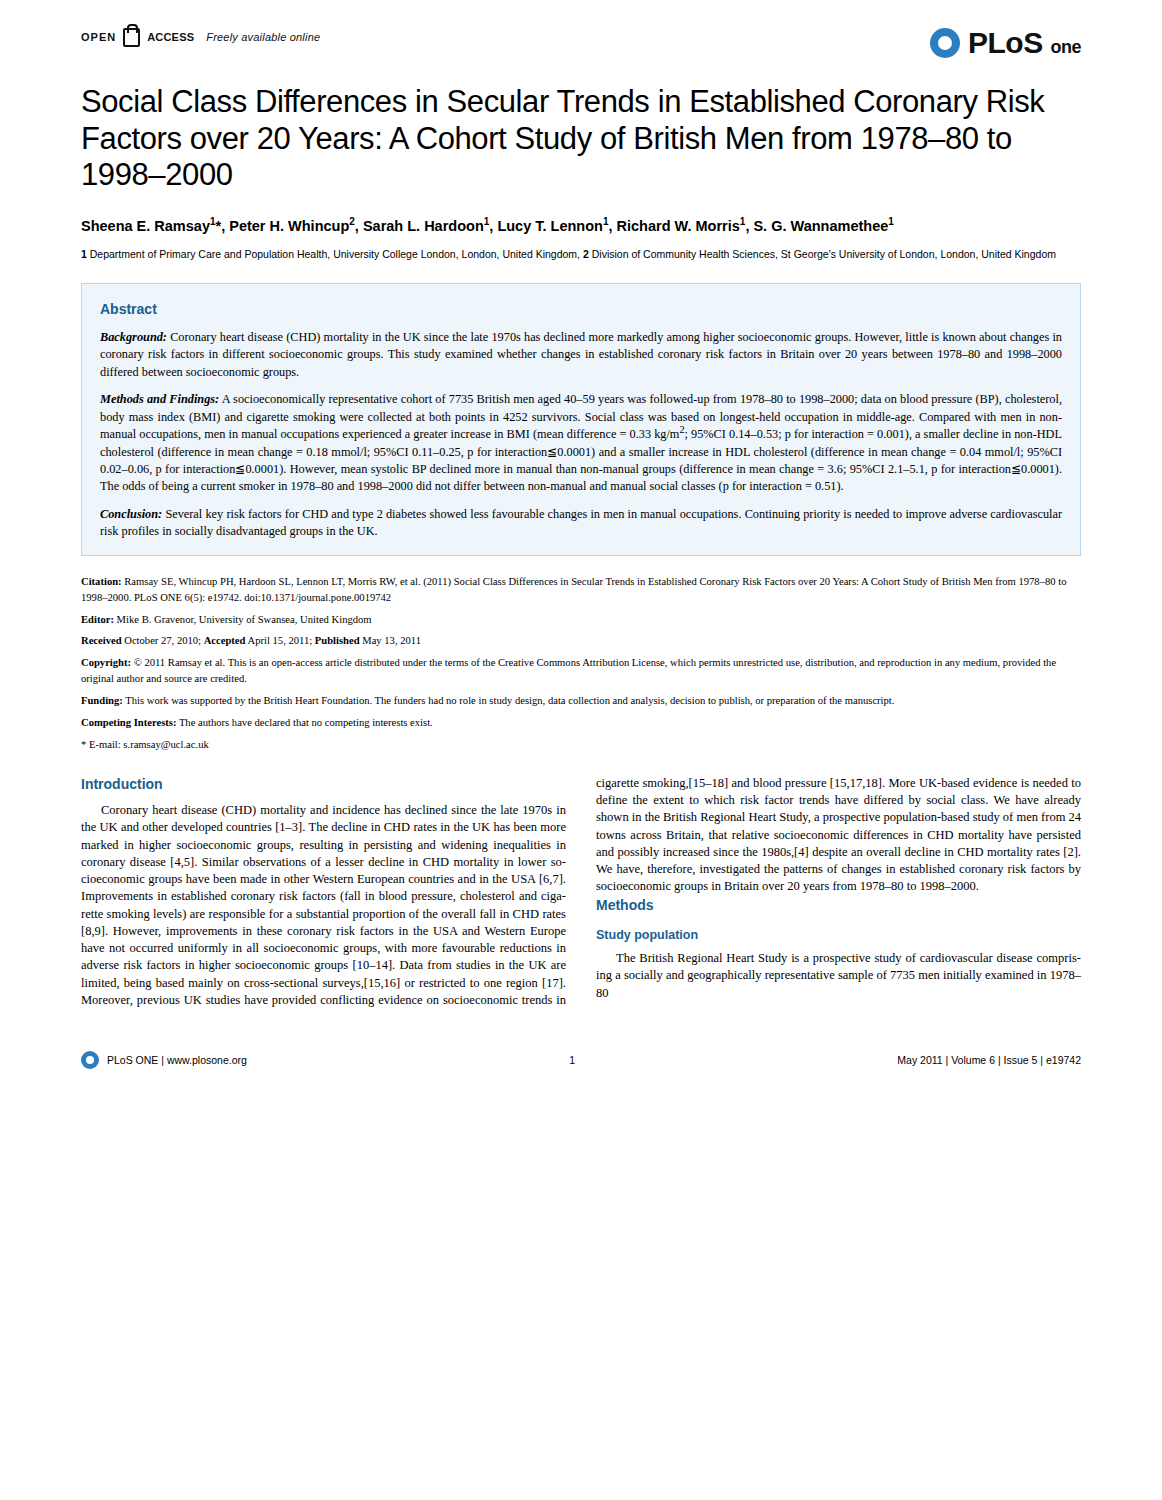OPEN ACCESS Freely available online
PLoS one
Social Class Differences in Secular Trends in Established Coronary Risk Factors over 20 Years: A Cohort Study of British Men from 1978–80 to 1998–2000
Sheena E. Ramsay1*, Peter H. Whincup2, Sarah L. Hardoon1, Lucy T. Lennon1, Richard W. Morris1, S. G. Wannamethee1
1 Department of Primary Care and Population Health, University College London, London, United Kingdom, 2 Division of Community Health Sciences, St George's University of London, London, United Kingdom
Abstract
Background: Coronary heart disease (CHD) mortality in the UK since the late 1970s has declined more markedly among higher socioeconomic groups. However, little is known about changes in coronary risk factors in different socioeconomic groups. This study examined whether changes in established coronary risk factors in Britain over 20 years between 1978–80 and 1998–2000 differed between socioeconomic groups.
Methods and Findings: A socioeconomically representative cohort of 7735 British men aged 40–59 years was followed-up from 1978–80 to 1998–2000; data on blood pressure (BP), cholesterol, body mass index (BMI) and cigarette smoking were collected at both points in 4252 survivors. Social class was based on longest-held occupation in middle-age. Compared with men in non-manual occupations, men in manual occupations experienced a greater increase in BMI (mean difference = 0.33 kg/m2; 95%CI 0.14–0.53; p for interaction = 0.001), a smaller decline in non-HDL cholesterol (difference in mean change = 0.18 mmol/l; 95%CI 0.11–0.25, p for interaction≦0.0001) and a smaller increase in HDL cholesterol (difference in mean change = 0.04 mmol/l; 95%CI 0.02–0.06, p for interaction≦0.0001). However, mean systolic BP declined more in manual than non-manual groups (difference in mean change = 3.6; 95%CI 2.1–5.1, p for interaction≦0.0001). The odds of being a current smoker in 1978–80 and 1998–2000 did not differ between non-manual and manual social classes (p for interaction = 0.51).
Conclusion: Several key risk factors for CHD and type 2 diabetes showed less favourable changes in men in manual occupations. Continuing priority is needed to improve adverse cardiovascular risk profiles in socially disadvantaged groups in the UK.
Citation: Ramsay SE, Whincup PH, Hardoon SL, Lennon LT, Morris RW, et al. (2011) Social Class Differences in Secular Trends in Established Coronary Risk Factors over 20 Years: A Cohort Study of British Men from 1978–80 to 1998–2000. PLoS ONE 6(5): e19742. doi:10.1371/journal.pone.0019742
Editor: Mike B. Gravenor, University of Swansea, United Kingdom
Received October 27, 2010; Accepted April 15, 2011; Published May 13, 2011
Copyright: © 2011 Ramsay et al. This is an open-access article distributed under the terms of the Creative Commons Attribution License, which permits unrestricted use, distribution, and reproduction in any medium, provided the original author and source are credited.
Funding: This work was supported by the British Heart Foundation. The funders had no role in study design, data collection and analysis, decision to publish, or preparation of the manuscript.
Competing Interests: The authors have declared that no competing interests exist.
* E-mail: s.ramsay@ucl.ac.uk
Introduction
Coronary heart disease (CHD) mortality and incidence has declined since the late 1970s in the UK and other developed countries [1–3]. The decline in CHD rates in the UK has been more marked in higher socioeconomic groups, resulting in persisting and widening inequalities in coronary disease [4,5]. Similar observations of a lesser decline in CHD mortality in lower socioeconomic groups have been made in other Western European countries and in the USA [6,7]. Improvements in established coronary risk factors (fall in blood pressure, cholesterol and cigarette smoking levels) are responsible for a substantial proportion of the overall fall in CHD rates [8,9]. However, improvements in these coronary risk factors in the USA and Western Europe have not occurred uniformly in all socioeconomic groups, with more favourable reductions in adverse risk factors in higher socioeconomic groups [10–14]. Data from studies in the UK are limited, being based mainly on cross-sectional surveys,[15,16] or restricted to one region [17]. Moreover, previous UK studies have provided conflicting evidence on socioeconomic trends in cigarette smoking,[15–18] and blood pressure [15,17,18]. More UK-based evidence is needed to define the extent to which risk factor trends have differed by social class. We have already shown in the British Regional Heart Study, a prospective population-based study of men from 24 towns across Britain, that relative socioeconomic differences in CHD mortality have persisted and possibly increased since the 1980s,[4] despite an overall decline in CHD mortality rates [2]. We have, therefore, investigated the patterns of changes in established coronary risk factors by socioeconomic groups in Britain over 20 years from 1978–80 to 1998–2000.
Methods
Study population
The British Regional Heart Study is a prospective study of cardiovascular disease comprising a socially and geographically representative sample of 7735 men initially examined in 1978–80
PLoS ONE | www.plosone.org
1
May 2011 | Volume 6 | Issue 5 | e19742